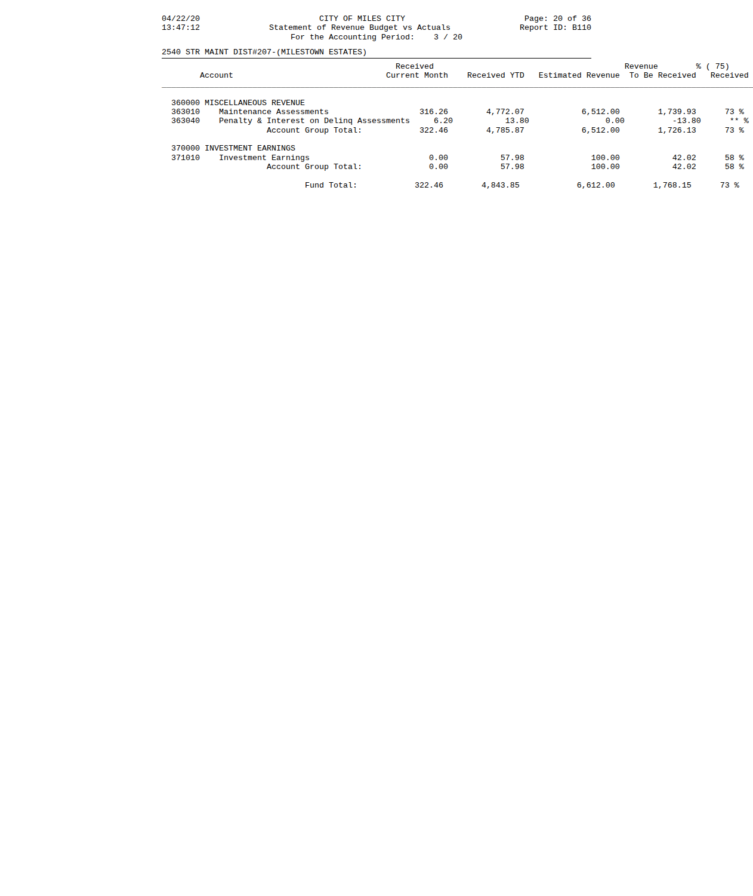04/22/20 CITY OF MILES CITY Page: 20 of 36
13:47:12 Statement of Revenue Budget vs Actuals Report ID: B110
For the Accounting Period: 3 / 20
2540 STR MAINT DIST#207-(MILESTOWN ESTATES)
                                                 Received                                        Revenue        % ( 75)
        Account                                Current Month    Received YTD   Estimated Revenue  To Be Received   Received
______________________________________________________________________________________________________________________________

  360000 MISCELLANEOUS REVENUE
  363010    Maintenance Assessments                   316.26        4,772.07            6,512.00        1,739.93      73 %
  363040    Penalty & Interest on Delinq Assessments     6.20           13.80                0.00          -13.80      ** %
                      Account Group Total:            322.46        4,785.87            6,512.00        1,726.13      73 %

  370000 INVESTMENT EARNINGS
  371010    Investment Earnings                         0.00           57.98              100.00           42.02      58 %
                      Account Group Total:              0.00           57.98              100.00           42.02      58 %

                              Fund Total:            322.46        4,843.85            6,612.00        1,768.15      73 %